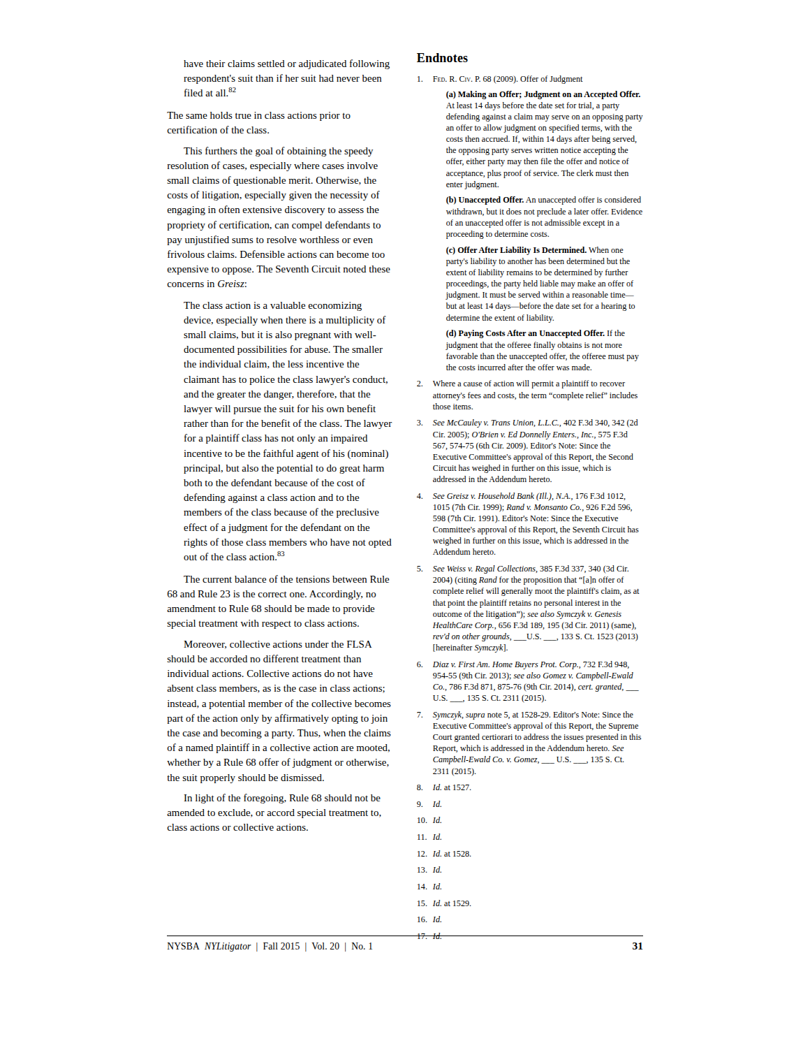have their claims settled or adjudicated following respondent's suit than if her suit had never been filed at all.82
The same holds true in class actions prior to certification of the class.
This furthers the goal of obtaining the speedy resolution of cases, especially where cases involve small claims of questionable merit. Otherwise, the costs of litigation, especially given the necessity of engaging in often extensive discovery to assess the propriety of certification, can compel defendants to pay unjustified sums to resolve worthless or even frivolous claims. Defensible actions can become too expensive to oppose. The Seventh Circuit noted these concerns in Greisz:
The class action is a valuable economizing device, especially when there is a multiplicity of small claims, but it is also pregnant with well-documented possibilities for abuse. The smaller the individual claim, the less incentive the claimant has to police the class lawyer's conduct, and the greater the danger, therefore, that the lawyer will pursue the suit for his own benefit rather than for the benefit of the class. The lawyer for a plaintiff class has not only an impaired incentive to be the faithful agent of his (nominal) principal, but also the potential to do great harm both to the defendant because of the cost of defending against a class action and to the members of the class because of the preclusive effect of a judgment for the defendant on the rights of those class members who have not opted out of the class action.83
The current balance of the tensions between Rule 68 and Rule 23 is the correct one. Accordingly, no amendment to Rule 68 should be made to provide special treatment with respect to class actions.
Moreover, collective actions under the FLSA should be accorded no different treatment than individual actions. Collective actions do not have absent class members, as is the case in class actions; instead, a potential member of the collective becomes part of the action only by affirmatively opting to join the case and becoming a party. Thus, when the claims of a named plaintiff in a collective action are mooted, whether by a Rule 68 offer of judgment or otherwise, the suit properly should be dismissed.
In light of the foregoing, Rule 68 should not be amended to exclude, or accord special treatment to, class actions or collective actions.
Endnotes
Fed. R. Civ. P. 68 (2009). Offer of Judgment
(a) Making an Offer; Judgment on an Accepted Offer. At least 14 days before the date set for trial, a party defending against a claim may serve on an opposing party an offer to allow judgment on specified terms, with the costs then accrued. If, within 14 days after being served, the opposing party serves written notice accepting the offer, either party may then file the offer and notice of acceptance, plus proof of service. The clerk must then enter judgment.
(b) Unaccepted Offer. An unaccepted offer is considered withdrawn, but it does not preclude a later offer. Evidence of an unaccepted offer is not admissible except in a proceeding to determine costs.
(c) Offer After Liability Is Determined. When one party's liability to another has been determined but the extent of liability remains to be determined by further proceedings, the party held liable may make an offer of judgment. It must be served within a reasonable time—but at least 14 days—before the date set for a hearing to determine the extent of liability.
(d) Paying Costs After an Unaccepted Offer. If the judgment that the offeree finally obtains is not more favorable than the unaccepted offer, the offeree must pay the costs incurred after the offer was made.
Where a cause of action will permit a plaintiff to recover attorney's fees and costs, the term “complete relief” includes those items.
See McCauley v. Trans Union, L.L.C., 402 F.3d 340, 342 (2d Cir. 2005); O'Brien v. Ed Donnelly Enters., Inc., 575 F.3d 567, 574-75 (6th Cir. 2009). Editor's Note: Since the Executive Committee's approval of this Report, the Second Circuit has weighed in further on this issue, which is addressed in the Addendum hereto.
See Greisz v. Household Bank (Ill.), N.A., 176 F.3d 1012, 1015 (7th Cir. 1999); Rand v. Monsanto Co., 926 F.2d 596, 598 (7th Cir. 1991). Editor's Note: Since the Executive Committee's approval of this Report, the Seventh Circuit has weighed in further on this issue, which is addressed in the Addendum hereto.
See Weiss v. Regal Collections, 385 F.3d 337, 340 (3d Cir. 2004) (citing Rand for the proposition that “[a]n offer of complete relief will generally moot the plaintiff's claim, as at that point the plaintiff retains no personal interest in the outcome of the litigation”); see also Symczyk v. Genesis HealthCare Corp., 656 F.3d 189, 195 (3d Cir. 2011) (same), rev'd on other grounds, ___U.S. ___, 133 S. Ct. 1523 (2013) [hereinafter Symczyk].
Diaz v. First Am. Home Buyers Prot. Corp., 732 F.3d 948, 954-55 (9th Cir. 2013); see also Gomez v. Campbell-Ewald Co., 786 F.3d 871, 875-76 (9th Cir. 2014), cert. granted, ___ U.S. ___, 135 S. Ct. 2311 (2015).
Symczyk, supra note 5, at 1528-29. Editor's Note: Since the Executive Committee's approval of this Report, the Supreme Court granted certiorari to address the issues presented in this Report, which is addressed in the Addendum hereto. See Campbell-Ewald Co. v. Gomez, ___ U.S. ___, 135 S. Ct. 2311 (2015).
Id. at 1527.
Id.
Id.
Id.
Id. at 1528.
Id.
Id.
Id. at 1529.
Id.
Id.
NYSBA NYLitigator | Fall 2015 | Vol. 20 | No. 1
31